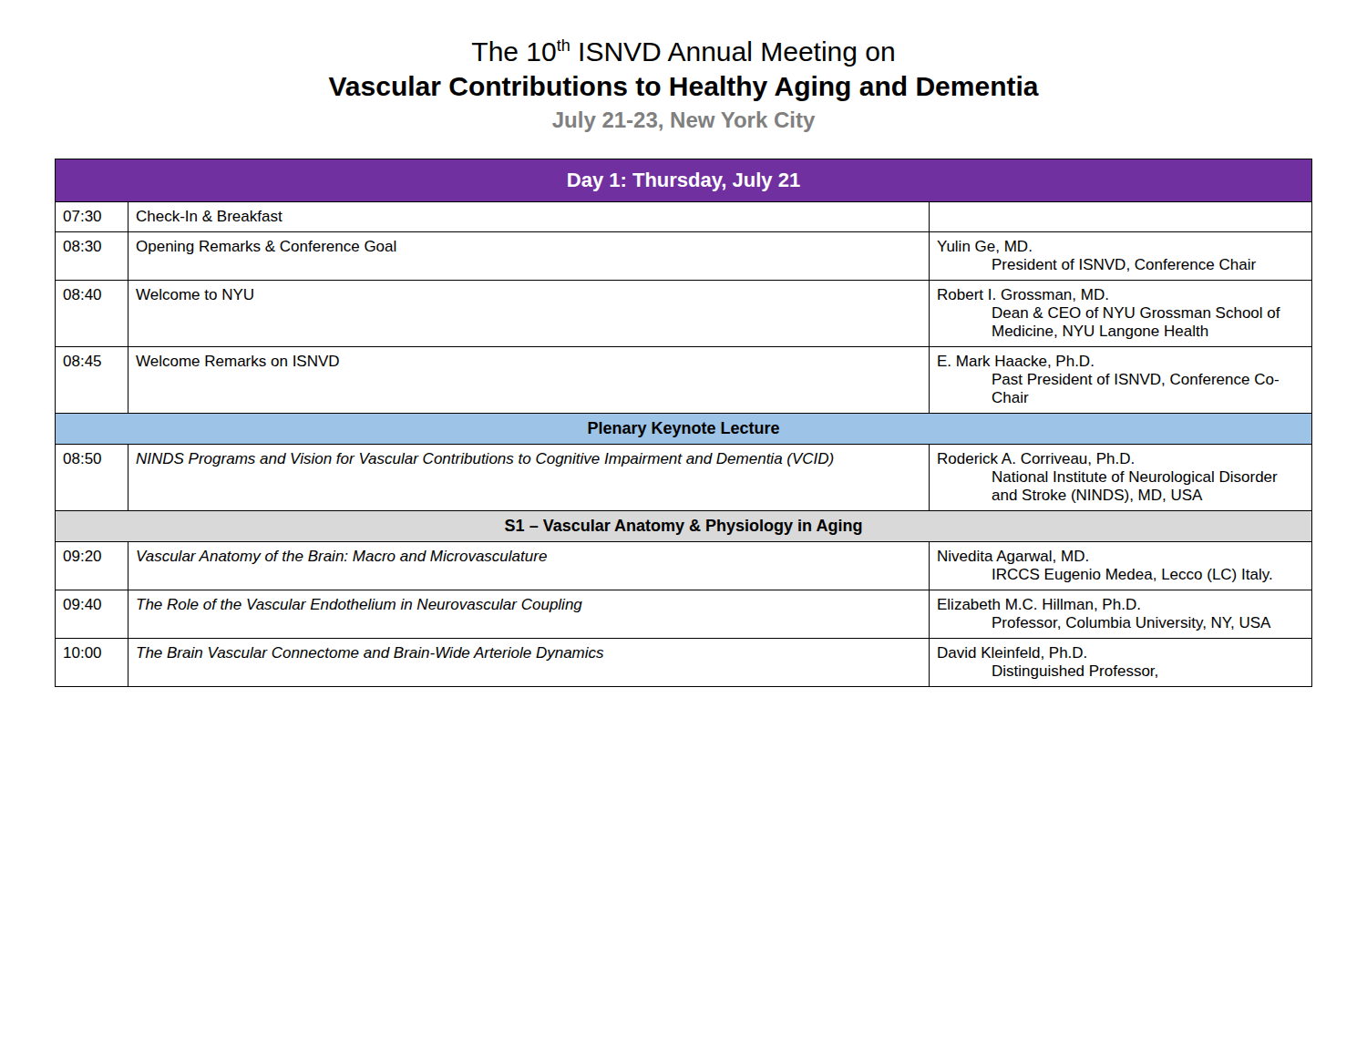The 10th ISNVD Annual Meeting on
Vascular Contributions to Healthy Aging and Dementia
July 21-23, New York City
| Day 1: Thursday, July 21 |
| 07:30 | Check-In & Breakfast | |
| 08:30 | Opening Remarks & Conference Goal | Yulin Ge, MD. President of ISNVD, Conference Chair |
| 08:40 | Welcome to NYU | Robert I. Grossman, MD. Dean & CEO of NYU Grossman School of Medicine, NYU Langone Health |
| 08:45 | Welcome Remarks on ISNVD | E. Mark Haacke, Ph.D. Past President of ISNVD, Conference Co-Chair |
| Plenary Keynote Lecture |
| 08:50 | NINDS Programs and Vision for Vascular Contributions to Cognitive Impairment and Dementia (VCID) | Roderick A. Corriveau, Ph.D. National Institute of Neurological Disorder and Stroke (NINDS), MD, USA |
| S1 – Vascular Anatomy & Physiology in Aging |
| 09:20 | Vascular Anatomy of the Brain: Macro and Microvasculature | Nivedita Agarwal, MD. IRCCS Eugenio Medea, Lecco (LC) Italy. |
| 09:40 | The Role of the Vascular Endothelium in Neurovascular Coupling | Elizabeth M.C. Hillman, Ph.D. Professor, Columbia University, NY, USA |
| 10:00 | The Brain Vascular Connectome and Brain-Wide Arteriole Dynamics | David Kleinfeld, Ph.D. Distinguished Professor, |